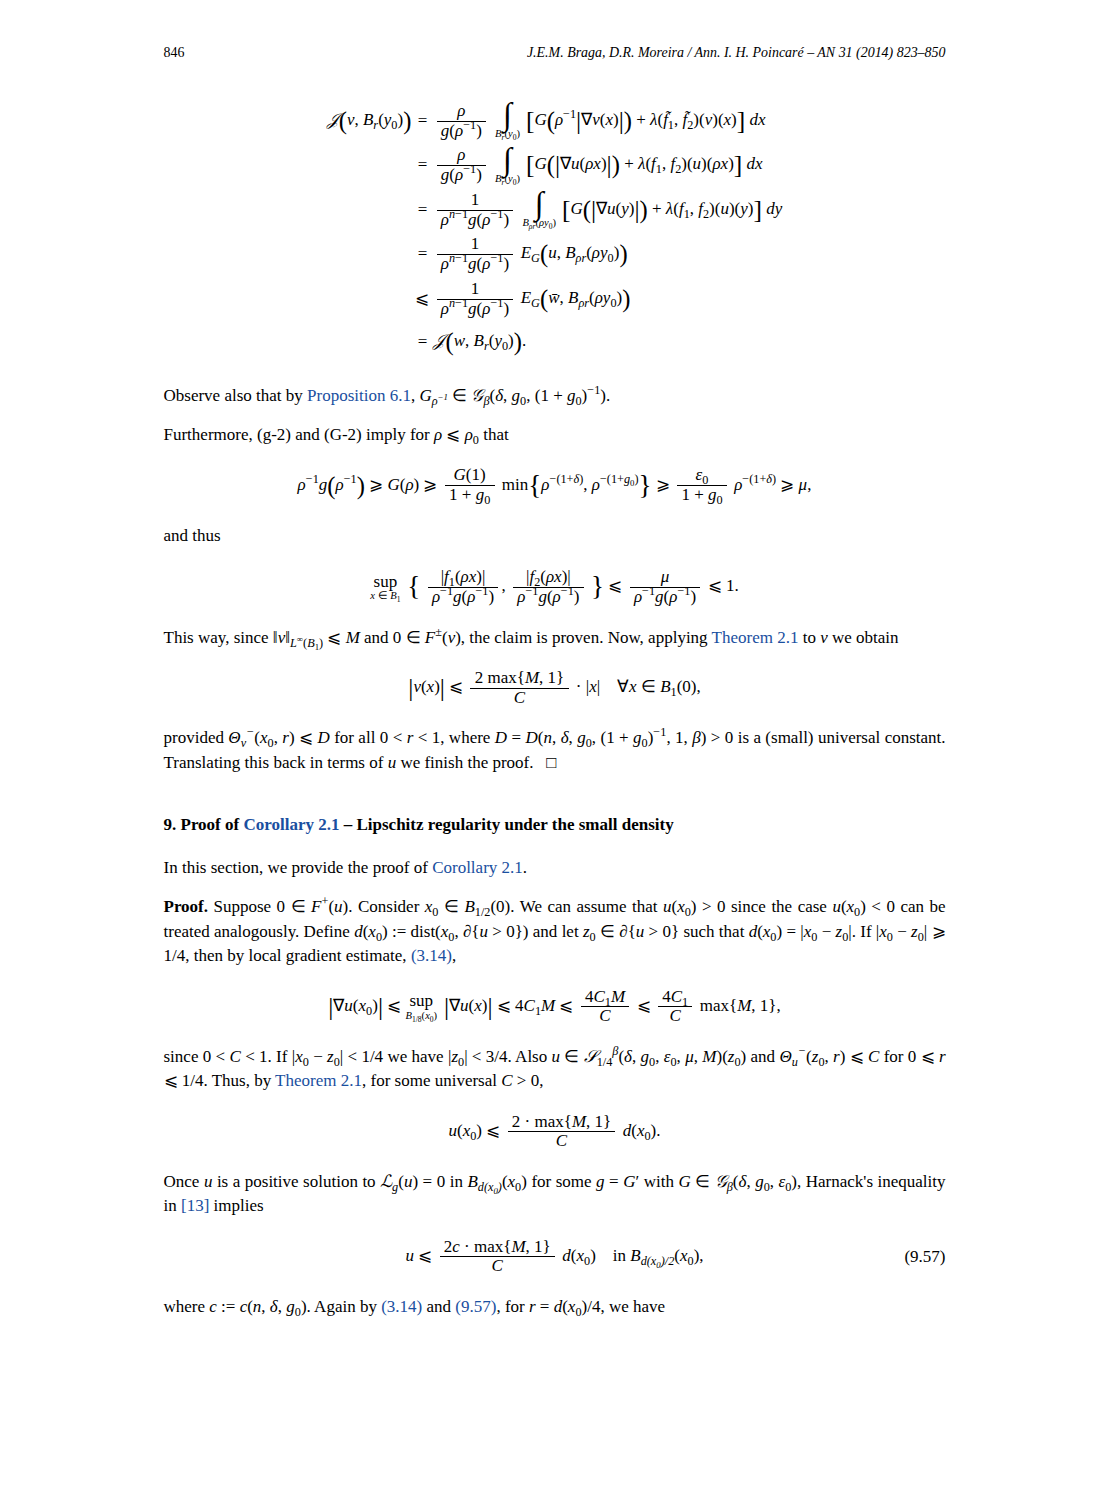846 J.E.M. Braga, D.R. Moreira / Ann. I. H. Poincaré – AN 31 (2014) 823–850
| 𝒥 ( v , B r ( y 0 ) ) | = | ρ g ( ρ −1 ) ∫ B r ( y 0 ) [ G ( ρ −1 / ∇ v ( x ) / ) + λ ( f̃ 1 , f̃ 2 )( v )( x ) ] dx |
| | = | ρ g ( ρ −1 ) ∫ B r ( y 0 ) [ G ( / ∇ u ( ρx ) / ) + λ ( f 1 , f 2 )( u )( ρx ) ] dx |
| | = | 1 ρ n −1 g ( ρ −1 ) ∫ B ρr ( ρy 0 ) [ G ( / ∇ u ( y ) / ) + λ ( f 1 , f 2 )( u )( y ) ] dy |
| | = | 1 ρ n −1 g ( ρ −1 ) E G ( u , B ρr ( ρy 0 ) ) |
| | ⩽ | 1 ρ n −1 g ( ρ −1 ) E G ( w̄ , B ρr ( ρy 0 ) ) |
| | = | 𝒥 ( w , B r ( y 0 ) ) . |
Observe also that by Proposition 6.1, Gρ−1 ∈ 𝒢β(δ, g0, (1 + g0)−1).
Furthermore, (g-2) and (G-2) imply for ρ ⩽ ρ0 that
ρ−1g(ρ−1) ⩾ G(ρ) ⩾ G(1) 1 + g0 min{ρ−(1+δ), ρ−(1+g0)} ⩾ ε01 + g0 ρ−(1+δ) ⩾ μ,
and thus
sup x ∈ B1 { |f1(ρx)|ρ−1g(ρ−1), |f2(ρx)|ρ−1g(ρ−1) } ⩽ μρ−1g(ρ−1) ⩽ 1.
This way, since ‖v‖L∞(B1) ⩽ M and 0 ∈ F±(v), the claim is proven. Now, applying Theorem 2.1 to v we obtain
|v(x)| ⩽ 2 max{M, 1}C · |x| ∀x ∈ B1(0),
provided Θv−(x0, r) ⩽ D for all 0 < r < 1, where D = D(n, δ, g0, (1 + g0)−1, 1, β) > 0 is a (small) universal constant. Translating this back in terms of u we finish the proof. □
9. Proof of Corollary 2.1 – Lipschitz regularity under the small density
In this section, we provide the proof of Corollary 2.1.
Proof. Suppose 0 ∈ F+(u). Consider x0 ∈ B1/2(0). We can assume that u(x0) > 0 since the case u(x0) < 0 can be treated analogously. Define d(x0) := dist(x0, ∂{u > 0}) and let z0 ∈ ∂{u > 0} such that d(x0) = |x0 − z0|. If |x0 − z0| ⩾ 1/4, then by local gradient estimate, (3.14),
|∇u(x0)| ⩽ sup B1/8(x0) |∇u(x)| ⩽ 4C1M ⩽ 4C1M C ⩽ 4C1 C max{M, 1},
since 0 < C < 1. If |x0 − z0| < 1/4 we have |z0| < 3/4. Also u ∈ 𝒮1/4β(δ, g0, ε0, μ, M)(z0) and Θu−(z0, r) ⩽ C for 0 ⩽ r ⩽ 1/4. Thus, by Theorem 2.1, for some universal C > 0,
u(x0) ⩽ 2 · max{M, 1}C d(x0).
Once u is a positive solution to ℒg(u) = 0 in Bd(x0)(x0) for some g = G′ with G ∈ 𝒢β(δ, g0, ε0), Harnack's inequality in [13] implies
u ⩽ 2c · max{M, 1}C d(x0) in Bd(x0)/2(x0), (9.57)
where c := c(n, δ, g0). Again by (3.14) and (9.57), for r = d(x0)/4, we have